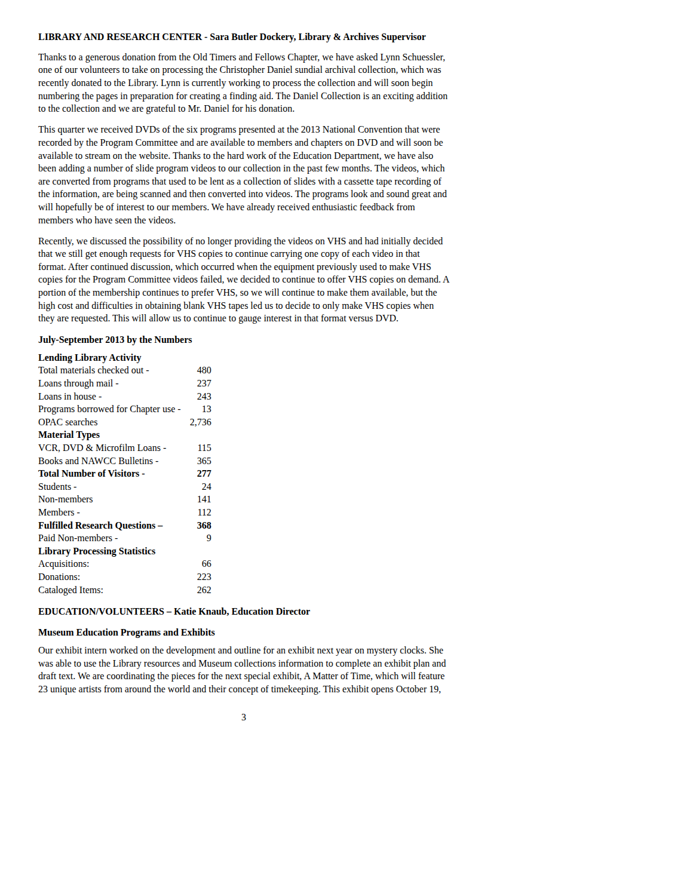LIBRARY AND RESEARCH CENTER - Sara Butler Dockery, Library & Archives Supervisor
Thanks to a generous donation from the Old Timers and Fellows Chapter, we have asked Lynn Schuessler, one of our volunteers to take on processing the Christopher Daniel sundial archival collection, which was recently donated to the Library. Lynn is currently working to process the collection and will soon begin numbering the pages in preparation for creating a finding aid. The Daniel Collection is an exciting addition to the collection and we are grateful to Mr. Daniel for his donation.
This quarter we received DVDs of the six programs presented at the 2013 National Convention that were recorded by the Program Committee and are available to members and chapters on DVD and will soon be available to stream on the website. Thanks to the hard work of the Education Department, we have also been adding a number of slide program videos to our collection in the past few months. The videos, which are converted from programs that used to be lent as a collection of slides with a cassette tape recording of the information, are being scanned and then converted into videos. The programs look and sound great and will hopefully be of interest to our members. We have already received enthusiastic feedback from members who have seen the videos.
Recently, we discussed the possibility of no longer providing the videos on VHS and had initially decided that we still get enough requests for VHS copies to continue carrying one copy of each video in that format. After continued discussion, which occurred when the equipment previously used to make VHS copies for the Program Committee videos failed, we decided to continue to offer VHS copies on demand. A portion of the membership continues to prefer VHS, so we will continue to make them available, but the high cost and difficulties in obtaining blank VHS tapes led us to decide to only make VHS copies when they are requested. This will allow us to continue to gauge interest in that format versus DVD.
July-September 2013 by the Numbers
| Lending Library Activity |
| Total materials checked out - | 480 |
| Loans through mail - | 237 |
| Loans in house - | 243 |
| Programs borrowed for Chapter use - | 13 |
| OPAC searches | 2,736 |
| Material Types |
| VCR, DVD & Microfilm Loans - | 115 |
| Books and NAWCC Bulletins - | 365 |
| Total Number of Visitors - | 277 |
| Students - | 24 |
| Non-members | 141 |
| Members - | 112 |
| Fulfilled Research Questions – | 368 |
| Paid Non-members - | 9 |
| Library Processing Statistics |
| Acquisitions: | 66 |
| Donations: | 223 |
| Cataloged Items: | 262 |
EDUCATION/VOLUNTEERS – Katie Knaub, Education Director
Museum Education Programs and Exhibits
Our exhibit intern worked on the development and outline for an exhibit next year on mystery clocks. She was able to use the Library resources and Museum collections information to complete an exhibit plan and draft text. We are coordinating the pieces for the next special exhibit, A Matter of Time, which will feature 23 unique artists from around the world and their concept of timekeeping. This exhibit opens October 19,
3